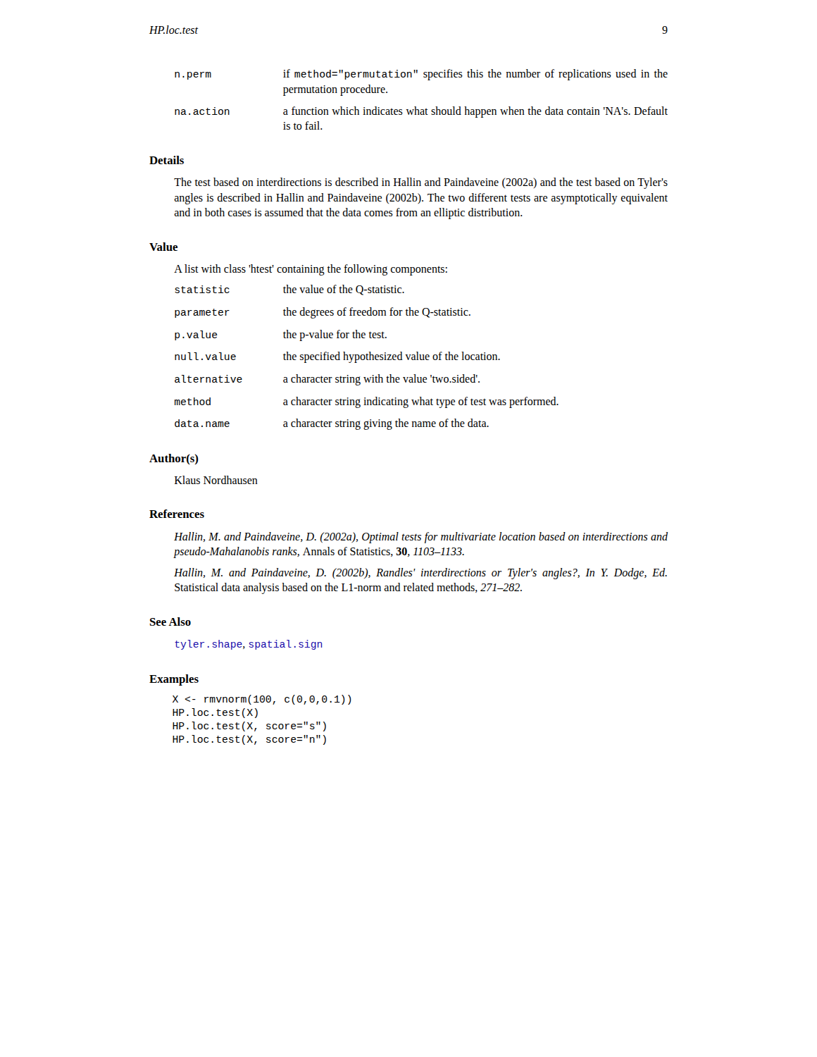HP.loc.test 9
n.perm
if method="permutation" specifies this the number of replications used in the permutation procedure.
na.action
a function which indicates what should happen when the data contain 'NA's. Default is to fail.
Details
The test based on interdirections is described in Hallin and Paindaveine (2002a) and the test based on Tyler's angles is described in Hallin and Paindaveine (2002b). The two different tests are asymptotically equivalent and in both cases is assumed that the data comes from an elliptic distribution.
Value
A list with class 'htest' containing the following components:
statistic
the value of the Q-statistic.
parameter
the degrees of freedom for the Q-statistic.
p.value
the p-value for the test.
null.value
the specified hypothesized value of the location.
alternative
a character string with the value 'two.sided'.
method
a character string indicating what type of test was performed.
data.name
a character string giving the name of the data.
Author(s)
Klaus Nordhausen
References
Hallin, M. and Paindaveine, D. (2002a), Optimal tests for multivariate location based on interdirections and pseudo-Mahalanobis ranks, Annals of Statistics, 30, 1103–1133.
Hallin, M. and Paindaveine, D. (2002b), Randles' interdirections or Tyler's angles?, In Y. Dodge, Ed. Statistical data analysis based on the L1-norm and related methods, 271–282.
See Also
tyler.shape, spatial.sign
Examples
X <- rmvnorm(100, c(0,0,0.1))
HP.loc.test(X)
HP.loc.test(X, score="s")
HP.loc.test(X, score="n")